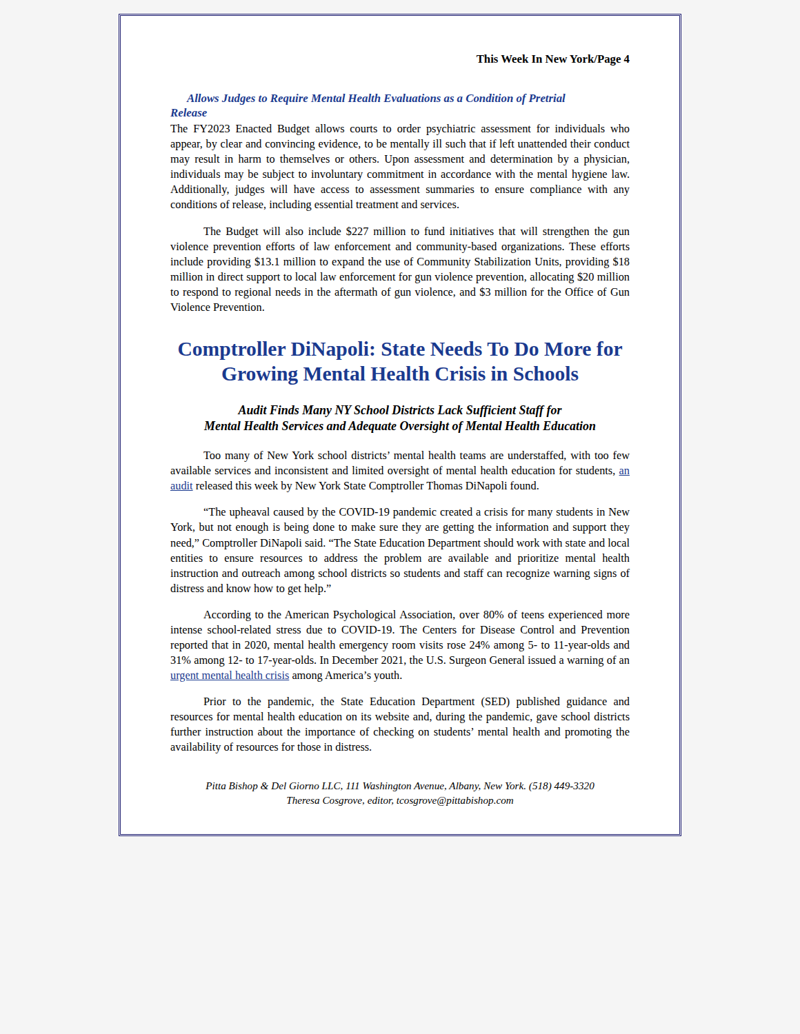This Week In New York/Page 4
Allows Judges to Require Mental Health Evaluations as a Condition of Pretrial
Release
The FY2023 Enacted Budget allows courts to order psychiatric assessment for individuals who appear, by clear and convincing evidence, to be mentally ill such that if left unattended their conduct may result in harm to themselves or others. Upon assessment and determination by a physician, individuals may be subject to involuntary commitment in accordance with the mental hygiene law. Additionally, judges will have access to assessment summaries to ensure compliance with any conditions of release, including essential treatment and services.
The Budget will also include $227 million to fund initiatives that will strengthen the gun violence prevention efforts of law enforcement and community-based organizations. These efforts include providing $13.1 million to expand the use of Community Stabilization Units, providing $18 million in direct support to local law enforcement for gun violence prevention, allocating $20 million to respond to regional needs in the aftermath of gun violence, and $3 million for the Office of Gun Violence Prevention.
Comptroller DiNapoli: State Needs To Do More for
Growing Mental Health Crisis in Schools
Audit Finds Many NY School Districts Lack Sufficient Staff for
Mental Health Services and Adequate Oversight of Mental Health Education
Too many of New York school districts’ mental health teams are understaffed, with too few available services and inconsistent and limited oversight of mental health education for students, an audit released this week by New York State Comptroller Thomas DiNapoli found.
“The upheaval caused by the COVID-19 pandemic created a crisis for many students in New York, but not enough is being done to make sure they are getting the information and support they need,” Comptroller DiNapoli said. “The State Education Department should work with state and local entities to ensure resources to address the problem are available and prioritize mental health instruction and outreach among school districts so students and staff can recognize warning signs of distress and know how to get help.”
According to the American Psychological Association, over 80% of teens experienced more intense school-related stress due to COVID-19. The Centers for Disease Control and Prevention reported that in 2020, mental health emergency room visits rose 24% among 5- to 11-year-olds and 31% among 12- to 17-year-olds. In December 2021, the U.S. Surgeon General issued a warning of an urgent mental health crisis among America’s youth.
Prior to the pandemic, the State Education Department (SED) published guidance and resources for mental health education on its website and, during the pandemic, gave school districts further instruction about the importance of checking on students’ mental health and promoting the availability of resources for those in distress.
Pitta Bishop & Del Giorno LLC, 111 Washington Avenue, Albany, New York. (518) 449-3320
Theresa Cosgrove, editor, tcosgrove@pittabishop.com